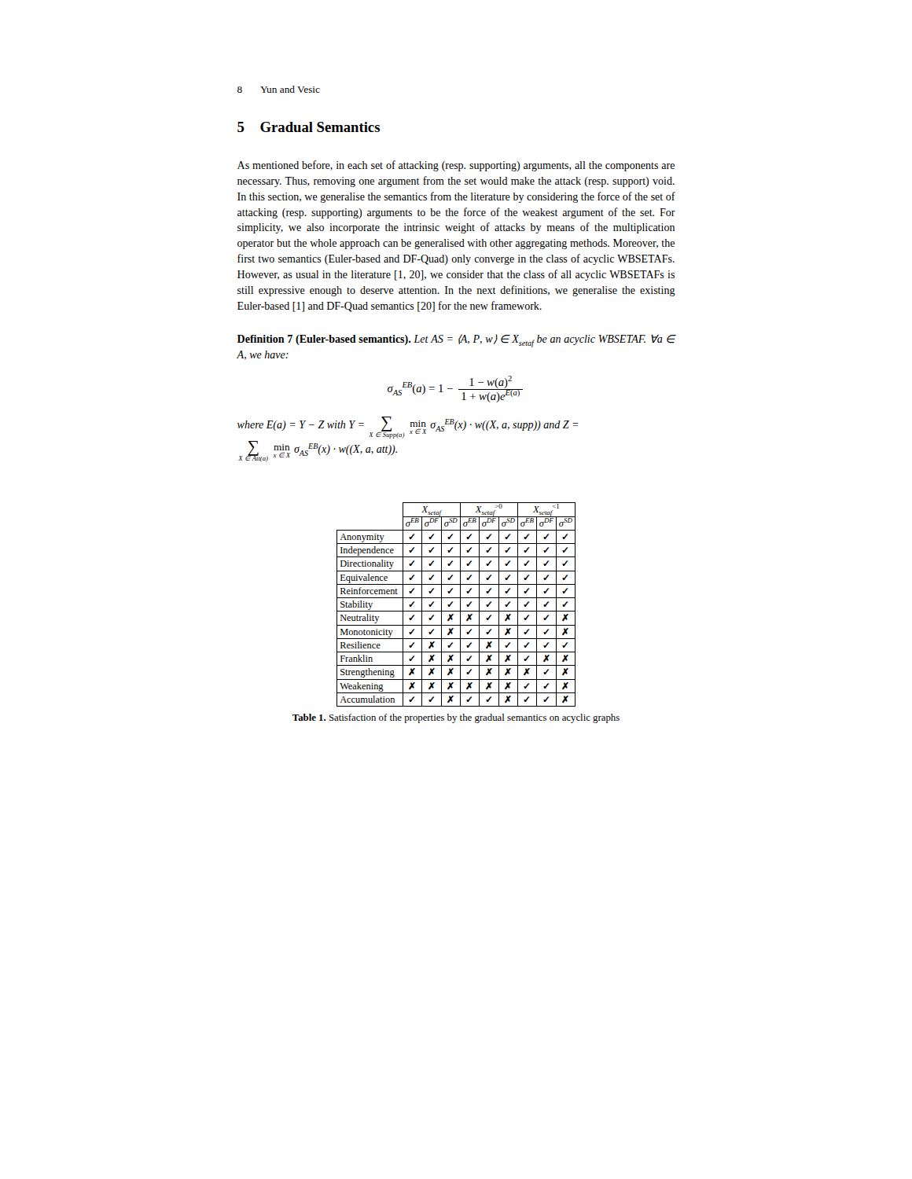8 Yun and Vesic
5 Gradual Semantics
As mentioned before, in each set of attacking (resp. supporting) arguments, all the components are necessary. Thus, removing one argument from the set would make the attack (resp. support) void. In this section, we generalise the semantics from the literature by considering the force of the set of attacking (resp. supporting) arguments to be the force of the weakest argument of the set. For simplicity, we also incorporate the intrinsic weight of attacks by means of the multiplication operator but the whole approach can be generalised with other aggregating methods. Moreover, the first two semantics (Euler-based and DF-Quad) only converge in the class of acyclic WBSETAFs. However, as usual in the literature [1, 20], we consider that the class of all acyclic WBSETAFs is still expressive enough to deserve attention. In the next definitions, we generalise the existing Euler-based [1] and DF-Quad semantics [20] for the new framework.
Definition 7 (Euler-based semantics). Let AS = ⟨A, P, w⟩ ∈ Xsetaf be an acyclic WBSETAF. ∀a ∈ A, we have:
σASEB(a) = 1 − 1 − w(a)2 1 + w(a)eE(a)
where E(a) = Y − Z with Y = ∑X ∈ Supp(a) min x ∈ X σASEB(x) · w((X, a, supp)) and Z =
∑X ∈ Att(a) min x ∈ X σASEB(x) · w((X, a, att)).
| | X setaf | X setaf >0 | X setaf <1 |
| | σ EB | σ DF | σ SD | σ EB | σ DF | σ SD | σ EB | σ DF | σ SD |
| Anonymity | | | | | | | | | |
| Independence | | | | | | | | | |
| Directionality | | | | | | | | | |
| Equivalence | | | | | | | | | |
| Reinforcement | | | | | | | | | |
| Stability | | | | | | | | | |
| Neutrality | | | | | | | | | |
| Monotonicity | | | | | | | | | |
| Resilience | | | | | | | | | |
| Franklin | | | | | | | | | |
| Strengthening | | | | | | | | | |
| Weakening | | | | | | | | | |
| Accumulation | | | | | | | | | |
Table 1. Satisfaction of the properties by the gradual semantics on acyclic graphs